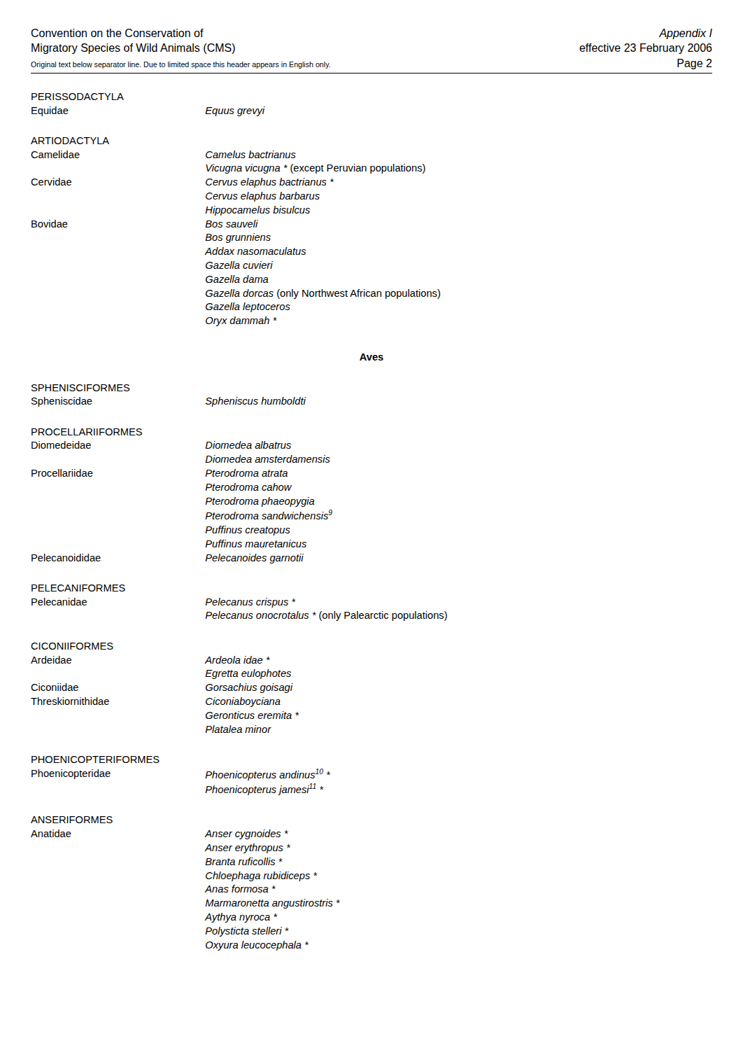Convention on the Conservation of
Migratory Species of Wild Animals (CMS)
Original text below separator line. Due to limited space this header appears in English only.
Appendix I
effective 23 February 2006
Page 2
PERISSODACTYLA
| Equidae | Equus grevyi |
ARTIODACTYLA
| Camelidae | Camelus bactrianus |
| | Vicugna vicugna * (except Peruvian populations) |
| Cervidae | Cervus elaphus bactrianus * |
| | Cervus elaphus barbarus |
| | Hippocamelus bisulcus |
| Bovidae | Bos sauveli |
| | Bos grunniens |
| | Addax nasomaculatus |
| | Gazella cuvieri |
| | Gazella dama |
| | Gazella dorcas (only Northwest African populations) |
| | Gazella leptoceros |
| | Oryx dammah * |
Aves
SPHENISCIFORMES
| Spheniscidae | Spheniscus humboldti |
PROCELLARIIFORMES
| Diomedeidae | Diomedea albatrus |
| | Diomedea amsterdamensis |
| Procellariidae | Pterodroma atrata |
| | Pterodroma cahow |
| | Pterodroma phaeopygia |
| | Pterodroma sandwichensis 9 |
| | Puffinus creatopus |
| | Puffinus mauretanicus |
| Pelecanoididae | Pelecanoides garnotii |
PELECANIFORMES
| Pelecanidae | Pelecanus crispus * |
| | Pelecanus onocrotalus * (only Palearctic populations) |
CICONIIFORMES
| Ardeidae | Ardeola idae * |
| | Egretta eulophotes |
| Ciconiidae | Gorsachius goisagi |
| Threskiornithidae | Ciconiaboyciana |
| | Geronticus eremita * |
| | Platalea minor |
PHOENICOPTERIFORMES
| Phoenicopteridae | Phoenicopterus andinus 10 * |
| | Phoenicopterus jamesi 11 * |
ANSERIFORMES
| Anatidae | Anser cygnoides * |
| | Anser erythropus * |
| | Branta ruficollis * |
| | Chloephaga rubidiceps * |
| | Anas formosa * |
| | Marmaronetta angustirostris * |
| | Aythya nyroca * |
| | Polysticta stelleri * |
| | Oxyura leucocephala * |